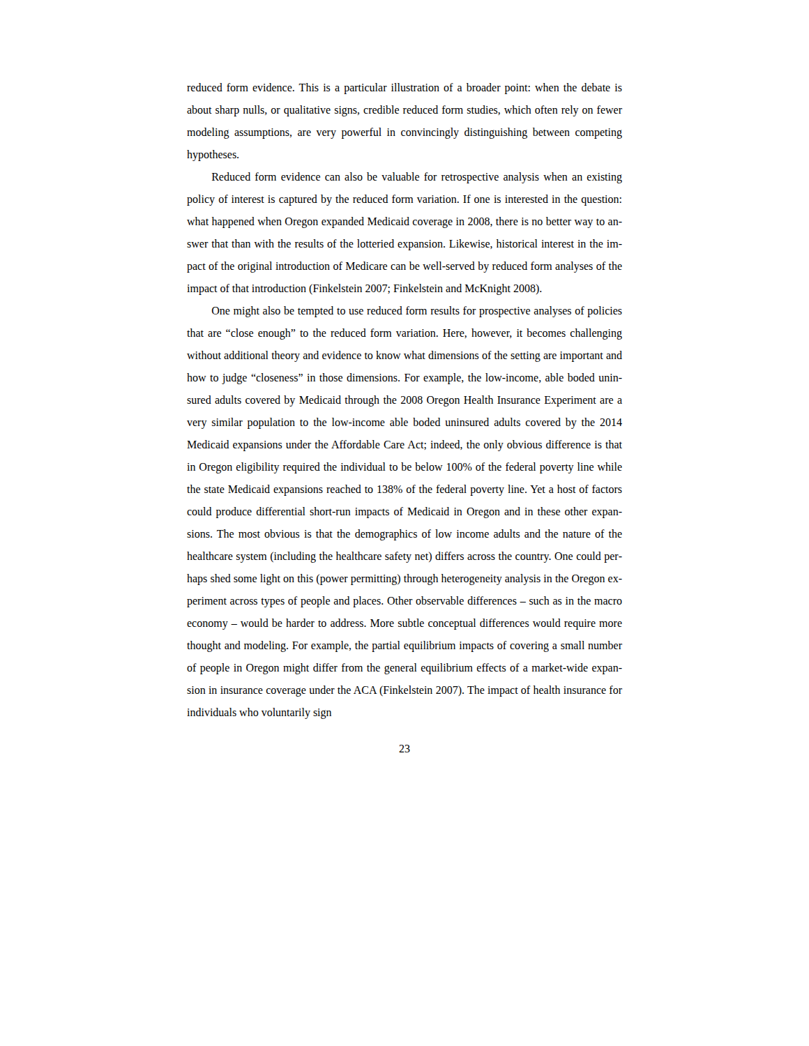reduced form evidence. This is a particular illustration of a broader point: when the debate is about sharp nulls, or qualitative signs, credible reduced form studies, which often rely on fewer modeling assumptions, are very powerful in convincingly distinguishing between competing hypotheses.
Reduced form evidence can also be valuable for retrospective analysis when an existing policy of interest is captured by the reduced form variation. If one is interested in the question: what happened when Oregon expanded Medicaid coverage in 2008, there is no better way to answer that than with the results of the lotteried expansion. Likewise, historical interest in the impact of the original introduction of Medicare can be well-served by reduced form analyses of the impact of that introduction (Finkelstein 2007; Finkelstein and McKnight 2008).
One might also be tempted to use reduced form results for prospective analyses of policies that are “close enough” to the reduced form variation. Here, however, it becomes challenging without additional theory and evidence to know what dimensions of the setting are important and how to judge “closeness” in those dimensions. For example, the low-income, able boded uninsured adults covered by Medicaid through the 2008 Oregon Health Insurance Experiment are a very similar population to the low-income able boded uninsured adults covered by the 2014 Medicaid expansions under the Affordable Care Act; indeed, the only obvious difference is that in Oregon eligibility required the individual to be below 100% of the federal poverty line while the state Medicaid expansions reached to 138% of the federal poverty line. Yet a host of factors could produce differential short-run impacts of Medicaid in Oregon and in these other expansions. The most obvious is that the demographics of low income adults and the nature of the healthcare system (including the healthcare safety net) differs across the country. One could perhaps shed some light on this (power permitting) through heterogeneity analysis in the Oregon experiment across types of people and places. Other observable differences – such as in the macro economy – would be harder to address. More subtle conceptual differences would require more thought and modeling. For example, the partial equilibrium impacts of covering a small number of people in Oregon might differ from the general equilibrium effects of a market-wide expansion in insurance coverage under the ACA (Finkelstein 2007). The impact of health insurance for individuals who voluntarily sign
23